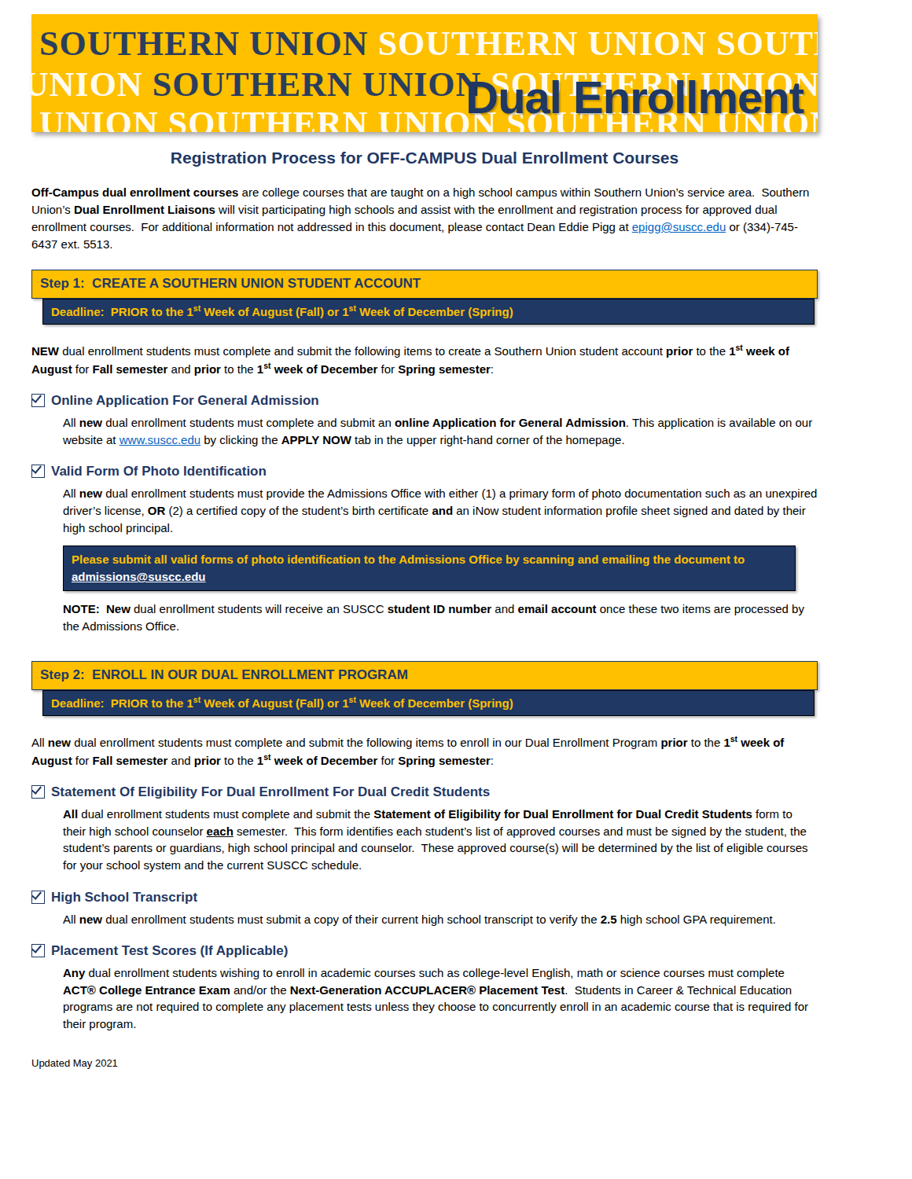SOUTHERN UNION SOUTHERN UNION SOUTHERN
UNION SOUTHERN UNION SOUTHERN UNION SOUTHE
UNION SOUTHERN UNION SOUTHERN UNION
Dual Enrollment
Registration Process for OFF-CAMPUS Dual Enrollment Courses
Off-Campus dual enrollment courses are college courses that are taught on a high school campus within Southern Union’s service area. Southern Union’s Dual Enrollment Liaisons will visit participating high schools and assist with the enrollment and registration process for approved dual enrollment courses. For additional information not addressed in this document, please contact Dean Eddie Pigg at epigg@suscc.edu or (334)-745-6437 ext. 5513.
Step 1: CREATE A SOUTHERN UNION STUDENT ACCOUNT
Deadline: PRIOR to the 1st Week of August (Fall) or 1st Week of December (Spring)
NEW dual enrollment students must complete and submit the following items to create a Southern Union student account prior to the 1st week of August for Fall semester and prior to the 1st week of December for Spring semester:
Online Application For General Admission
All new dual enrollment students must complete and submit an online Application for General Admission. This application is available on our website at www.suscc.edu by clicking the APPLY NOW tab in the upper right-hand corner of the homepage.
Valid Form Of Photo Identification
All new dual enrollment students must provide the Admissions Office with either (1) a primary form of photo documentation such as an unexpired driver’s license, OR (2) a certified copy of the student’s birth certificate and an iNow student information profile sheet signed and dated by their high school principal.
Please submit all valid forms of photo identification to the Admissions Office by scanning and emailing the document to admissions@suscc.edu
NOTE: New dual enrollment students will receive an SUSCC student ID number and email account once these two items are processed by the Admissions Office.
Step 2: ENROLL IN OUR DUAL ENROLLMENT PROGRAM
Deadline: PRIOR to the 1st Week of August (Fall) or 1st Week of December (Spring)
All new dual enrollment students must complete and submit the following items to enroll in our Dual Enrollment Program prior to the 1st week of August for Fall semester and prior to the 1st week of December for Spring semester:
Statement Of Eligibility For Dual Enrollment For Dual Credit Students
All dual enrollment students must complete and submit the Statement of Eligibility for Dual Enrollment for Dual Credit Students form to their high school counselor each semester. This form identifies each student’s list of approved courses and must be signed by the student, the student’s parents or guardians, high school principal and counselor. These approved course(s) will be determined by the list of eligible courses for your school system and the current SUSCC schedule.
High School Transcript
All new dual enrollment students must submit a copy of their current high school transcript to verify the 2.5 high school GPA requirement.
Placement Test Scores (If Applicable)
Any dual enrollment students wishing to enroll in academic courses such as college-level English, math or science courses must complete ACT® College Entrance Exam and/or the Next-Generation ACCUPLACER® Placement Test. Students in Career & Technical Education programs are not required to complete any placement tests unless they choose to concurrently enroll in an academic course that is required for their program.
Updated May 2021